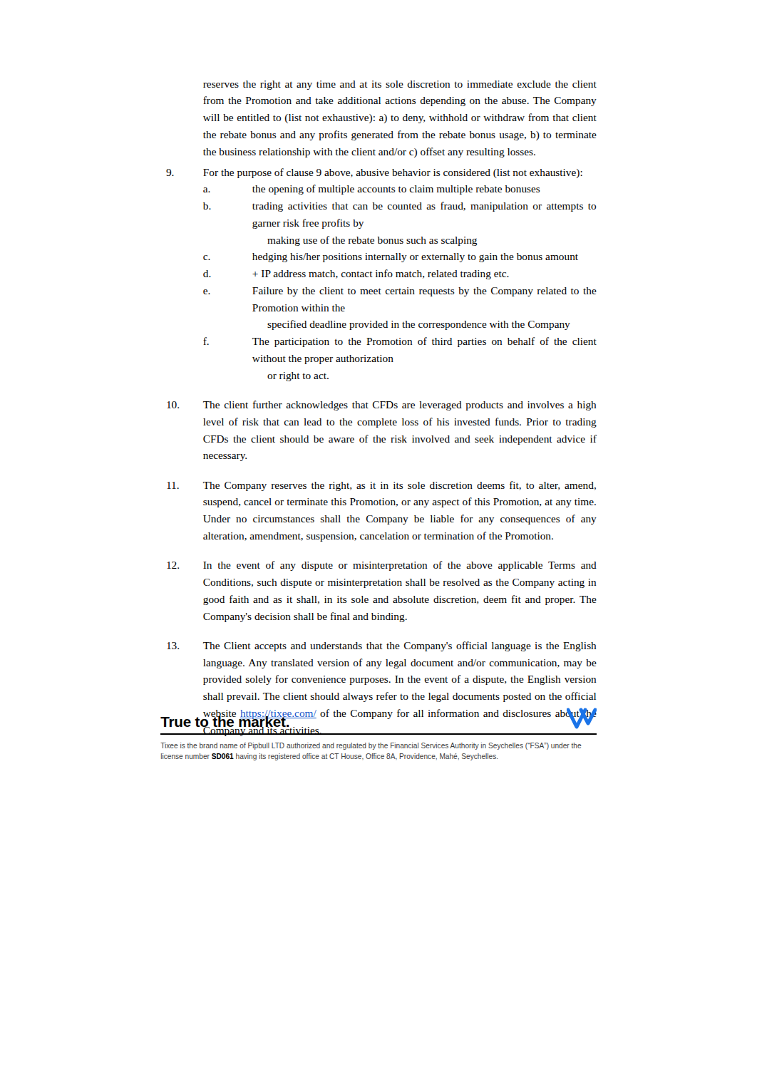reserves the right at any time and at its sole discretion to immediate exclude the client from the Promotion and take additional actions depending on the abuse. The Company will be entitled to (list not exhaustive): a) to deny, withhold or withdraw from that client the rebate bonus and any profits generated from the rebate bonus usage, b) to terminate the business relationship with the client and/or c) offset any resulting losses.
9. For the purpose of clause 9 above, abusive behavior is considered (list not exhaustive):
a. the opening of multiple accounts to claim multiple rebate bonuses
b. trading activities that can be counted as fraud, manipulation or attempts to garner risk free profits by making use of the rebate bonus such as scalping
c. hedging his/her positions internally or externally to gain the bonus amount
d.+ IP address match, contact info match, related trading etc.
e. Failure by the client to meet certain requests by the Company related to the Promotion within the specified deadline provided in the correspondence with the Company
f. The participation to the Promotion of third parties on behalf of the client without the proper authorization or right to act.
10. The client further acknowledges that CFDs are leveraged products and involves a high level of risk that can lead to the complete loss of his invested funds. Prior to trading CFDs the client should be aware of the risk involved and seek independent advice if necessary.
11. The Company reserves the right, as it in its sole discretion deems fit, to alter, amend, suspend, cancel or terminate this Promotion, or any aspect of this Promotion, at any time. Under no circumstances shall the Company be liable for any consequences of any alteration, amendment, suspension, cancelation or termination of the Promotion.
12. In the event of any dispute or misinterpretation of the above applicable Terms and Conditions, such dispute or misinterpretation shall be resolved as the Company acting in good faith and as it shall, in its sole and absolute discretion, deem fit and proper. The Company's decision shall be final and binding.
13. The Client accepts and understands that the Company's official language is the English language. Any translated version of any legal document and/or communication, may be provided solely for convenience purposes. In the event of a dispute, the English version shall prevail. The client should always refer to the legal documents posted on the official website https://tixee.com/ of the Company for all information and disclosures about the Company and its activities.
True to the market.
Tixee is the brand name of Pipbull LTD authorized and regulated by the Financial Services Authority in Seychelles (“FSA”) under the license number SD061 having its registered office at CT House, Office 8A, Providence, Mahé, Seychelles.